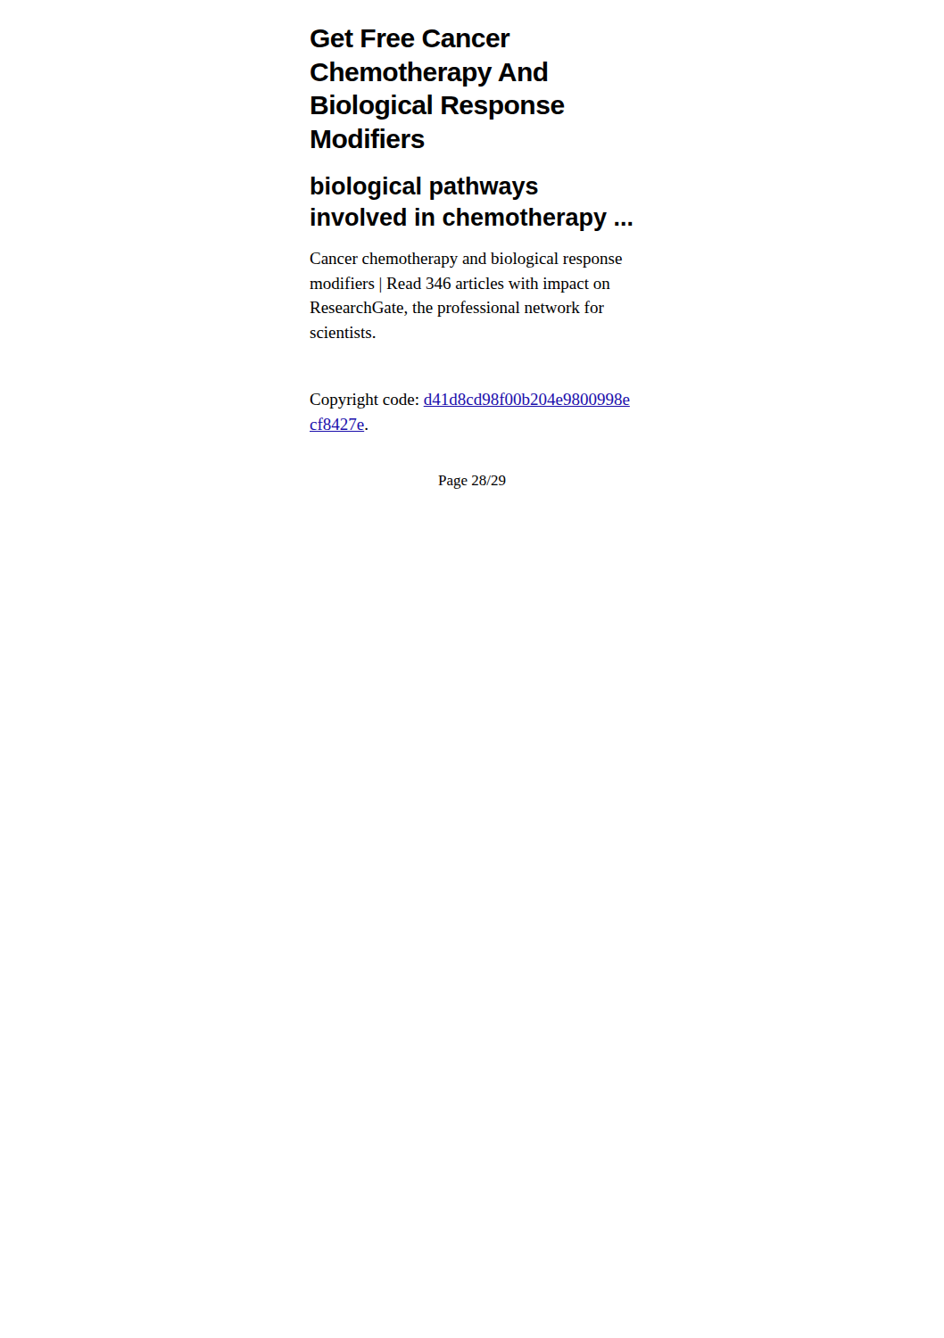Get Free Cancer Chemotherapy And Biological Response Modifiers
biological pathways involved in chemotherapy ...
Cancer chemotherapy and biological response modifiers | Read 346 articles with impact on ResearchGate, the professional network for scientists.
Copyright code: d41d8cd98f00b204e9800998ecf8427e.
Page 28/29